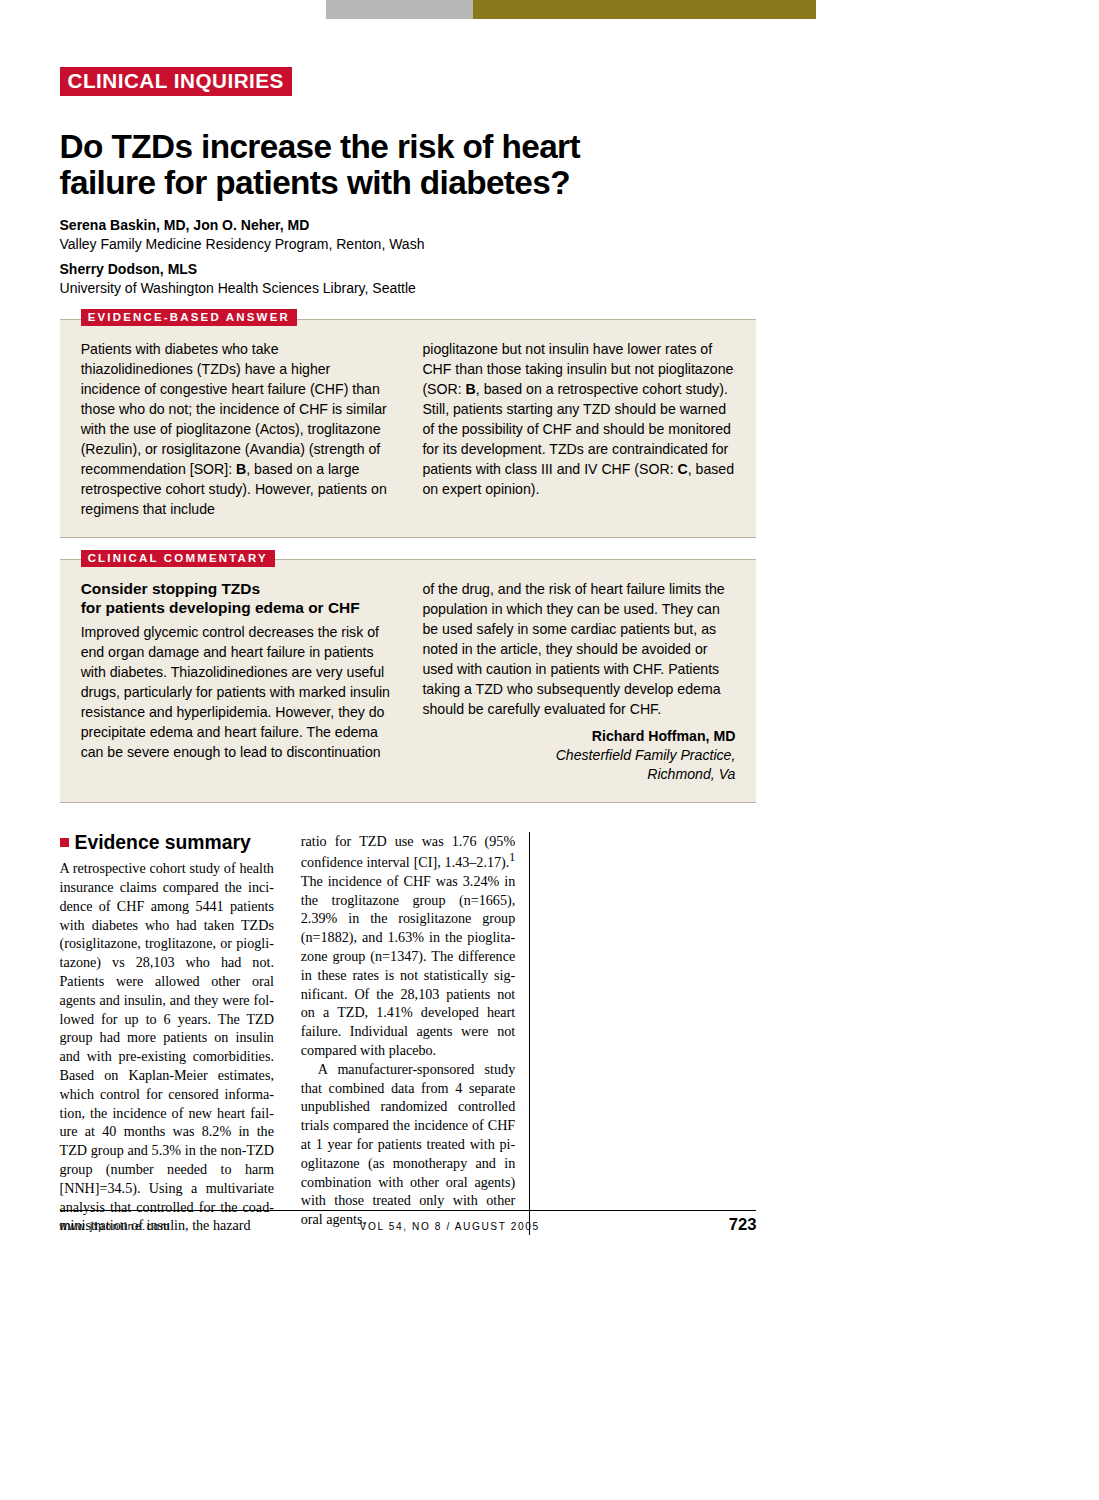CLINICAL INQUIRIES
Do TZDs increase the risk of heart failure for patients with diabetes?
Serena Baskin, MD, Jon O. Neher, MD
Valley Family Medicine Residency Program, Renton, Wash
Sherry Dodson, MLS
University of Washington Health Sciences Library, Seattle
EVIDENCE-BASED ANSWER
Patients with diabetes who take thiazolidinediones (TZDs) have a higher incidence of congestive heart failure (CHF) than those who do not; the incidence of CHF is similar with the use of pioglitazone (Actos), troglitazone (Rezulin), or rosiglitazone (Avandia) (strength of recommendation [SOR]: B, based on a large retrospective cohort study). However, patients on regimens that include
pioglitazone but not insulin have lower rates of CHF than those taking insulin but not pioglitazone (SOR: B, based on a retrospective cohort study). Still, patients starting any TZD should be warned of the possibility of CHF and should be monitored for its development. TZDs are contraindicated for patients with class III and IV CHF (SOR: C, based on expert opinion).
CLINICAL COMMENTARY
Consider stopping TZDs
for patients developing edema or CHF
Improved glycemic control decreases the risk of end organ damage and heart failure in patients with diabetes. Thiazolidinediones are very useful drugs, particularly for patients with marked insulin resistance and hyperlipidemia. However, they do precipitate edema and heart failure. The edema can be severe enough to lead to discontinuation
of the drug, and the risk of heart failure limits the population in which they can be used. They can be used safely in some cardiac patients but, as noted in the article, they should be avoided or used with caution in patients with CHF. Patients taking a TZD who subsequently develop edema should be carefully evaluated for CHF.
Richard Hoffman, MD
Chesterfield Family Practice,
Richmond, Va
Evidence summary
A retrospective cohort study of health insurance claims compared the incidence of CHF among 5441 patients with diabetes who had taken TZDs (rosiglitazone, troglitazone, or pioglitazone) vs 28,103 who had not. Patients were allowed other oral agents and insulin, and they were followed for up to 6 years. The TZD group had more patients on insulin and with pre-existing comorbidities. Based on Kaplan-Meier estimates, which control for censored information, the incidence of new heart failure at 40 months was 8.2% in the TZD group and 5.3% in the non-TZD group (number needed to harm [NNH]=34.5). Using a multivariate analysis that controlled for the coadministration of insulin, the hazard
ratio for TZD use was 1.76 (95% confidence interval [CI], 1.43–2.17).1 The incidence of CHF was 3.24% in the troglitazone group (n=1665), 2.39% in the rosiglitazone group (n=1882), and 1.63% in the pioglitazone group (n=1347). The difference in these rates is not statistically significant. Of the 28,103 patients not on a TZD, 1.41% developed heart failure. Individual agents were not compared with placebo.
A manufacturer-sponsored study that combined data from 4 separate unpublished randomized controlled trials compared the incidence of CHF at 1 year for patients treated with pioglitazone (as monotherapy and in combination with other oral agents) with those treated only with other oral agents.
www.jfponline.com
VOL 54, NO 8 / AUGUST 2005
723